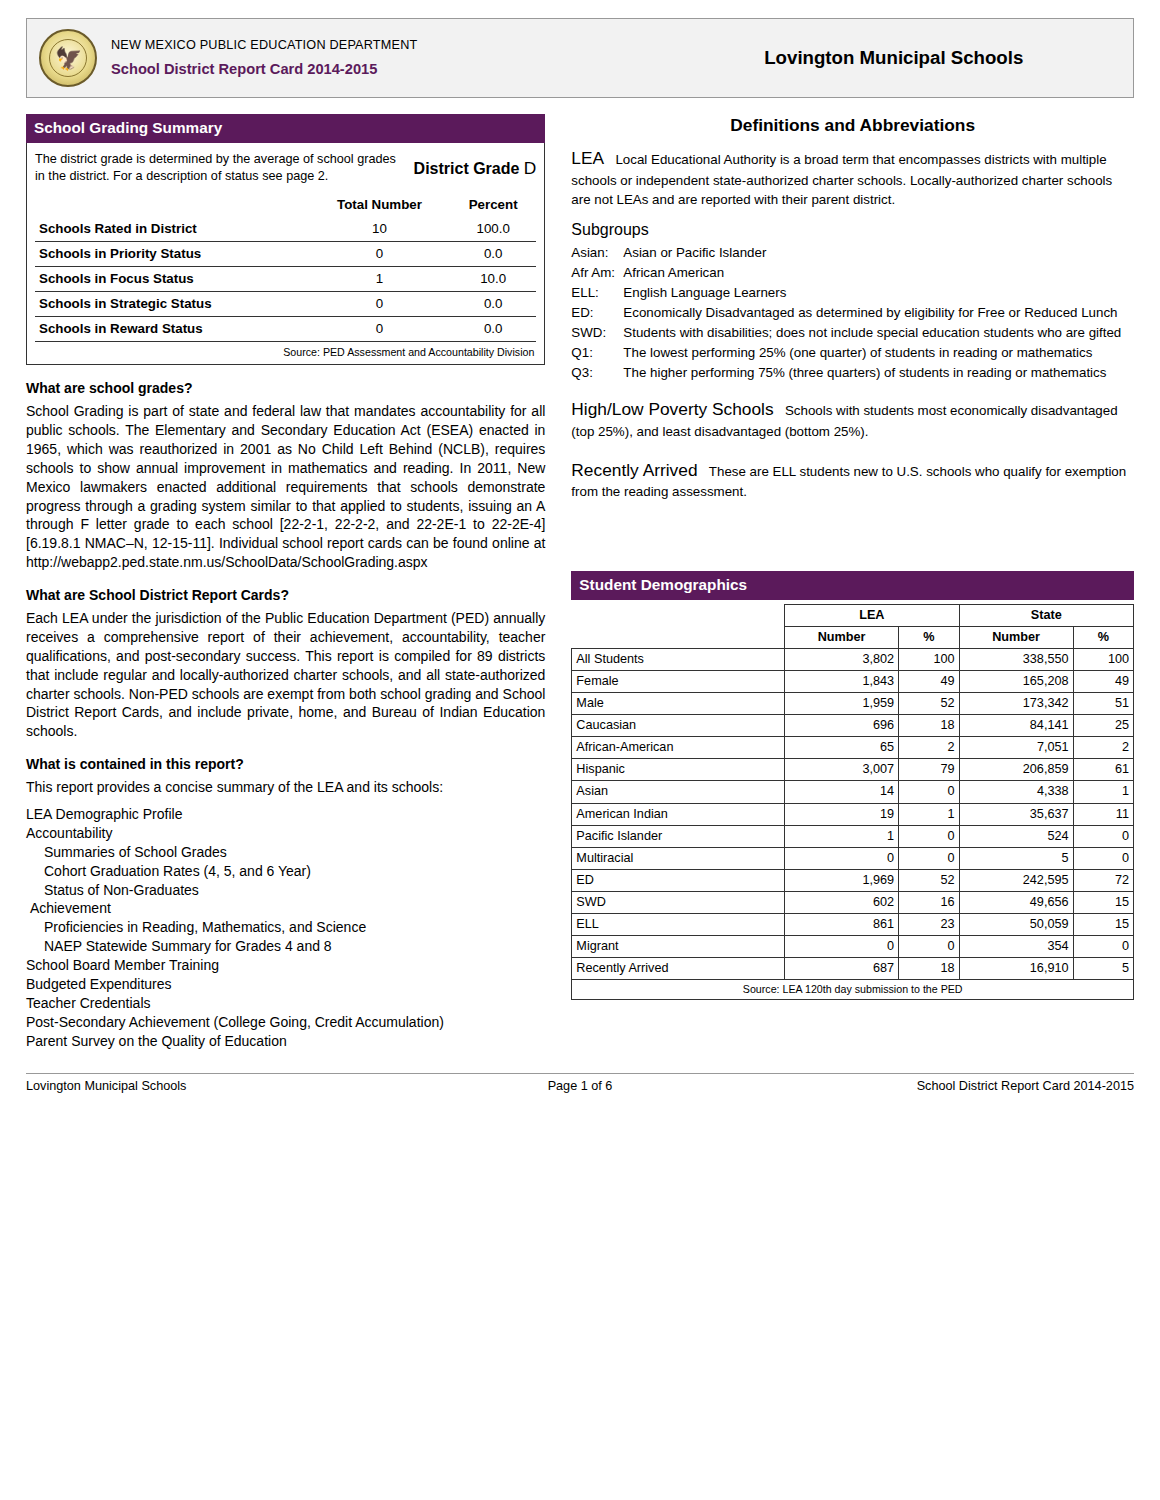🦅
NEW MEXICO PUBLIC EDUCATION DEPARTMENT
School District Report Card 2014-2015
Lovington Municipal Schools
School Grading Summary
The district grade is determined by the average of school grades in the district. For a description of status see page 2.
District Grade D
| | Total Number | Percent |
| --- | --- | --- |
| Schools Rated in District | 10 | 100.0 |
| Schools in Priority Status | 0 | 0.0 |
| Schools in Focus Status | 1 | 10.0 |
| Schools in Strategic Status | 0 | 0.0 |
| Schools in Reward Status | 0 | 0.0 |
Source: PED Assessment and Accountability Division
What are school grades?
School Grading is part of state and federal law that mandates accountability for all public schools. The Elementary and Secondary Education Act (ESEA) enacted in 1965, which was reauthorized in 2001 as No Child Left Behind (NCLB), requires schools to show annual improvement in mathematics and reading. In 2011, New Mexico lawmakers enacted additional requirements that schools demonstrate progress through a grading system similar to that applied to students, issuing an A through F letter grade to each school [22-2-1, 22-2-2, and 22-2E-1 to 22-2E-4] [6.19.8.1 NMAC–N, 12-15-11]. Individual school report cards can be found online at http://webapp2.ped.state.nm.us/SchoolData/SchoolGrading.aspx
What are School District Report Cards?
Each LEA under the jurisdiction of the Public Education Department (PED) annually receives a comprehensive report of their achievement, accountability, teacher qualifications, and post-secondary success. This report is compiled for 89 districts that include regular and locally-authorized charter schools, and all state-authorized charter schools. Non-PED schools are exempt from both school grading and School District Report Cards, and include private, home, and Bureau of Indian Education schools.
What is contained in this report?
This report provides a concise summary of the LEA and its schools:
LEA Demographic Profile
Accountability
Summaries of School Grades
Cohort Graduation Rates (4, 5, and 6 Year)
Status of Non-Graduates
Achievement
Proficiencies in Reading, Mathematics, and Science
NAEP Statewide Summary for Grades 4 and 8
School Board Member Training
Budgeted Expenditures
Teacher Credentials
Post-Secondary Achievement (College Going, Credit Accumulation)
Parent Survey on the Quality of Education
Definitions and Abbreviations
LEA Local Educational Authority is a broad term that encompasses districts with multiple schools or independent state-authorized charter schools. Locally-authorized charter schools are not LEAs and are reported with their parent district.
Subgroups
| Asian: | Asian or Pacific Islander |
| Afr Am: | African American |
| ELL: | English Language Learners |
| ED: | Economically Disadvantaged as determined by eligibility for Free or Reduced Lunch |
| SWD: | Students with disabilities; does not include special education students who are gifted |
| Q1: | The lowest performing 25% (one quarter) of students in reading or mathematics |
| Q3: | The higher performing 75% (three quarters) of students in reading or mathematics |
High/Low Poverty Schools Schools with students most economically disadvantaged (top 25%), and least disadvantaged (bottom 25%).
Recently Arrived These are ELL students new to U.S. schools who qualify for exemption from the reading assessment.
Student Demographics
| | LEA | State |
| --- | --- | --- |
| | Number | % | Number | % |
| All Students | 3,802 | 100 | 338,550 | 100 |
| Female | 1,843 | 49 | 165,208 | 49 |
| Male | 1,959 | 52 | 173,342 | 51 |
| Caucasian | 696 | 18 | 84,141 | 25 |
| African-American | 65 | 2 | 7,051 | 2 |
| Hispanic | 3,007 | 79 | 206,859 | 61 |
| Asian | 14 | 0 | 4,338 | 1 |
| American Indian | 19 | 1 | 35,637 | 11 |
| Pacific Islander | 1 | 0 | 524 | 0 |
| Multiracial | 0 | 0 | 5 | 0 |
| ED | 1,969 | 52 | 242,595 | 72 |
| SWD | 602 | 16 | 49,656 | 15 |
| ELL | 861 | 23 | 50,059 | 15 |
| Migrant | 0 | 0 | 354 | 0 |
| Recently Arrived | 687 | 18 | 16,910 | 5 |
Source: LEA 120th day submission to the PED
Lovington Municipal Schools
Page 1 of 6
School District Report Card 2014-2015